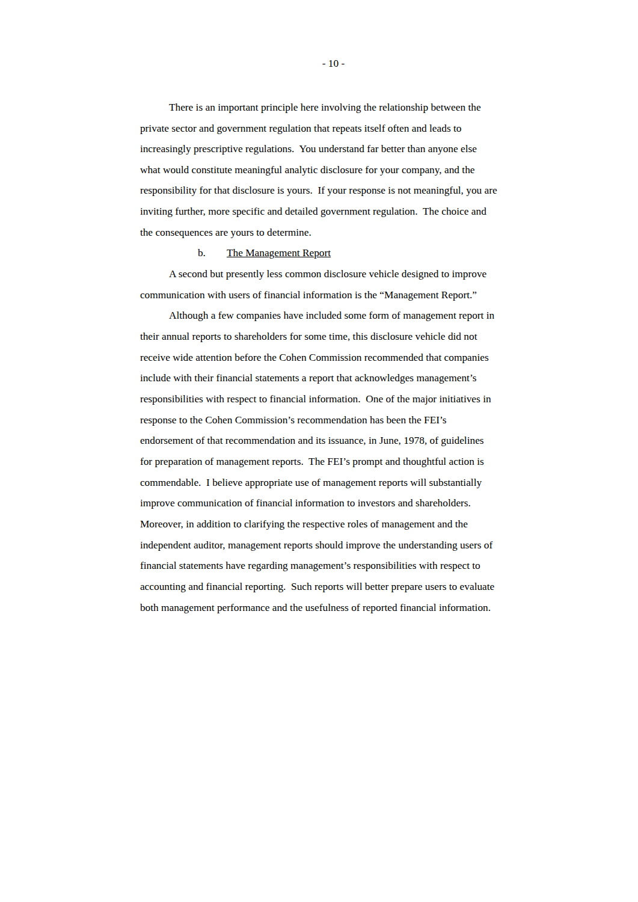- 10 -
There is an important principle here involving the relationship between the private sector and government regulation that repeats itself often and leads to increasingly prescriptive regulations. You understand far better than anyone else what would constitute meaningful analytic disclosure for your company, and the responsibility for that disclosure is yours. If your response is not meaningful, you are inviting further, more specific and detailed government regulation. The choice and the consequences are yours to determine.
b. The Management Report
A second but presently less common disclosure vehicle designed to improve communication with users of financial information is the “Management Report.”
Although a few companies have included some form of management report in their annual reports to shareholders for some time, this disclosure vehicle did not receive wide attention before the Cohen Commission recommended that companies include with their financial statements a report that acknowledges management’s responsibilities with respect to financial information. One of the major initiatives in response to the Cohen Commission’s recommendation has been the FEI’s endorsement of that recommendation and its issuance, in June, 1978, of guidelines for preparation of management reports. The FEI’s prompt and thoughtful action is commendable. I believe appropriate use of management reports will substantially improve communication of financial information to investors and shareholders. Moreover, in addition to clarifying the respective roles of management and the independent auditor, management reports should improve the understanding users of financial statements have regarding management’s responsibilities with respect to accounting and financial reporting. Such reports will better prepare users to evaluate both management performance and the usefulness of reported financial information.